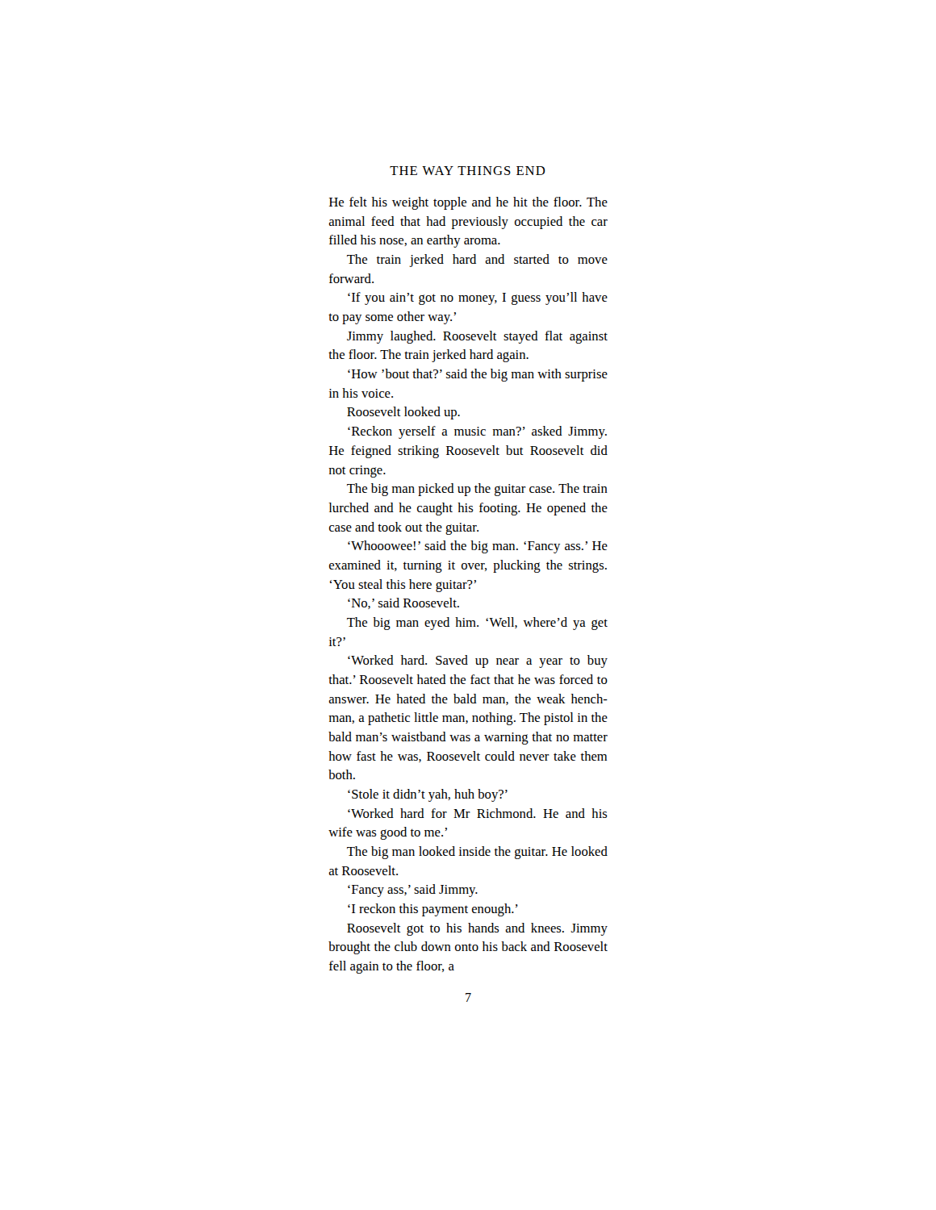The Way Things End
He felt his weight topple and he hit the floor. The animal feed that had previously occupied the car filled his nose, an earthy aroma.
The train jerked hard and started to move forward.
‘If you ain’t got no money, I guess you’ll have to pay some other way.’
Jimmy laughed. Roosevelt stayed flat against the floor. The train jerked hard again.
‘How ’bout that?’ said the big man with surprise in his voice.
Roosevelt looked up.
‘Reckon yerself a music man?’ asked Jimmy. He feigned striking Roosevelt but Roosevelt did not cringe.
The big man picked up the guitar case. The train lurched and he caught his footing. He opened the case and took out the guitar.
‘Whooowee!’ said the big man. ‘Fancy ass.’ He examined it, turning it over, plucking the strings. ‘You steal this here guitar?’
‘No,’ said Roosevelt.
The big man eyed him. ‘Well, where’d ya get it?’
‘Worked hard. Saved up near a year to buy that.’ Roosevelt hated the fact that he was forced to answer. He hated the bald man, the weak henchman, a pathetic little man, nothing. The pistol in the bald man’s waistband was a warning that no matter how fast he was, Roosevelt could never take them both.
‘Stole it didn’t yah, huh boy?’
‘Worked hard for Mr Richmond. He and his wife was good to me.’
The big man looked inside the guitar. He looked at Roosevelt.
‘Fancy ass,’ said Jimmy.
‘I reckon this payment enough.’
Roosevelt got to his hands and knees. Jimmy brought the club down onto his back and Roosevelt fell again to the floor, a
7